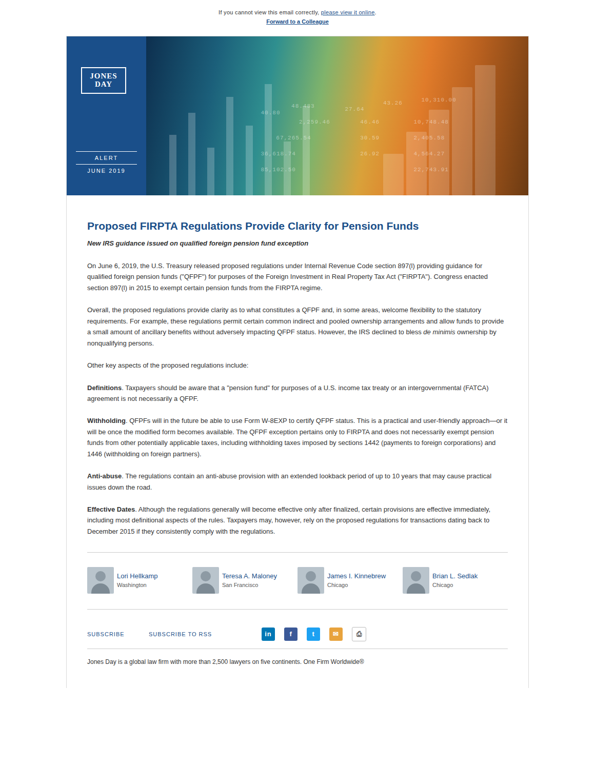If you cannot view this email correctly, please view it online.
Forward to a Colleague
JONES DAY
ALERT
JUNE 2019
40.80
48.483
27.64
43.26
10,310.00
2,259.46
46.46
10,748.48
67,265.54
30.59
2,405.58
36,618.74
26.92
4,564.27
85,102.50
22,743.91
Proposed FIRPTA Regulations Provide Clarity for Pension Funds
New IRS guidance issued on qualified foreign pension fund exception
On June 6, 2019, the U.S. Treasury released proposed regulations under Internal Revenue Code section 897(l) providing guidance for qualified foreign pension funds ("QFPF") for purposes of the Foreign Investment in Real Property Tax Act ("FIRPTA"). Congress enacted section 897(l) in 2015 to exempt certain pension funds from the FIRPTA regime.
Overall, the proposed regulations provide clarity as to what constitutes a QFPF and, in some areas, welcome flexibility to the statutory requirements. For example, these regulations permit certain common indirect and pooled ownership arrangements and allow funds to provide a small amount of ancillary benefits without adversely impacting QFPF status. However, the IRS declined to bless de minimis ownership by nonqualifying persons.
Other key aspects of the proposed regulations include:
Definitions. Taxpayers should be aware that a "pension fund" for purposes of a U.S. income tax treaty or an intergovernmental (FATCA) agreement is not necessarily a QFPF.
Withholding. QFPFs will in the future be able to use Form W-8EXP to certify QFPF status. This is a practical and user-friendly approach—or it will be once the modified form becomes available. The QFPF exception pertains only to FIRPTA and does not necessarily exempt pension funds from other potentially applicable taxes, including withholding taxes imposed by sections 1442 (payments to foreign corporations) and 1446 (withholding on foreign partners).
Anti-abuse. The regulations contain an anti-abuse provision with an extended lookback period of up to 10 years that may cause practical issues down the road.
Effective Dates. Although the regulations generally will become effective only after finalized, certain provisions are effective immediately, including most definitional aspects of the rules. Taxpayers may, however, rely on the proposed regulations for transactions dating back to December 2015 if they consistently comply with the regulations.
Lori Hellkamp
Washington
Teresa A. Maloney
San Francisco
James I. Kinnebrew
Chicago
Brian L. Sedlak
Chicago
SUBSCRIBE
SUBSCRIBE TO RSS
in f t ✉ ⎙
Jones Day is a global law firm with more than 2,500 lawyers on five continents. One Firm Worldwide®